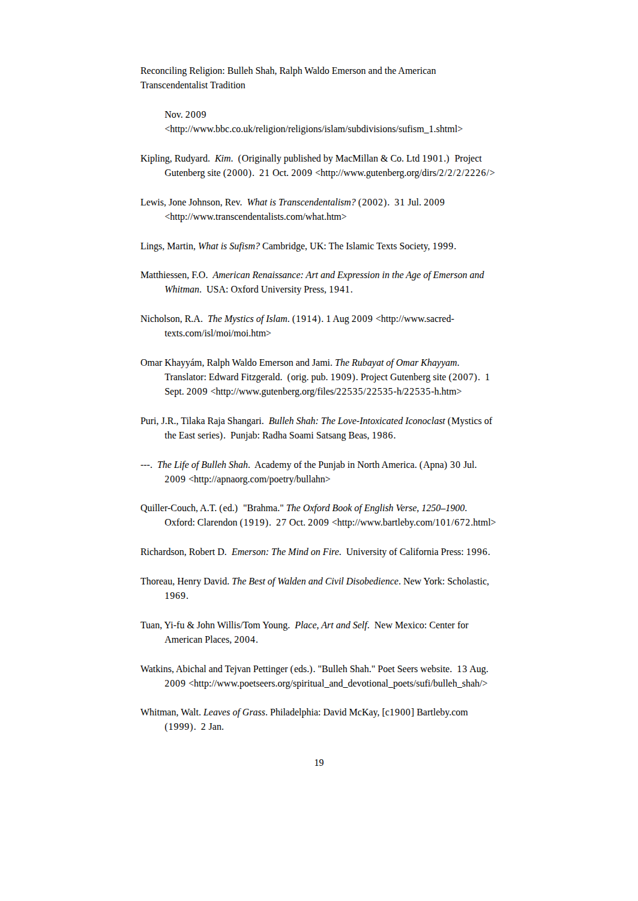Reconciling Religion: Bulleh Shah, Ralph Waldo Emerson and the American Transcendentalist Tradition
Nov. 2009 <http://www.bbc.co.uk/religion/religions/islam/subdivisions/sufism_1.shtml>
Kipling, Rudyard. Kim. (Originally published by MacMillan & Co. Ltd 1901.) Project Gutenberg site (2000). 21 Oct. 2009 <http://www.gutenberg.org/dirs/2/2/2/2226/>
Lewis, Jone Johnson, Rev. What is Transcendentalism? (2002). 31 Jul. 2009 <http://www.transcendentalists.com/what.htm>
Lings, Martin, What is Sufism? Cambridge, UK: The Islamic Texts Society, 1999.
Matthiessen, F.O. American Renaissance: Art and Expression in the Age of Emerson and Whitman. USA: Oxford University Press, 1941.
Nicholson, R.A. The Mystics of Islam. (1914). 1 Aug 2009 <http://www.sacred-texts.com/isl/moi/moi.htm>
Omar Khayyám, Ralph Waldo Emerson and Jami. The Rubayat of Omar Khayyam. Translator: Edward Fitzgerald. (orig. pub. 1909). Project Gutenberg site (2007). 1 Sept. 2009 <http://www.gutenberg.org/files/22535/22535-h/22535-h.htm>
Puri, J.R., Tilaka Raja Shangari. Bulleh Shah: The Love-Intoxicated Iconoclast (Mystics of the East series). Punjab: Radha Soami Satsang Beas, 1986.
---. The Life of Bulleh Shah. Academy of the Punjab in North America. (Apna) 30 Jul. 2009 <http://apnaorg.com/poetry/bullahn>
Quiller-Couch, A.T. (ed.) "Brahma." The Oxford Book of English Verse, 1250–1900. Oxford: Clarendon (1919). 27 Oct. 2009 <http://www.bartleby.com/101/672.html>
Richardson, Robert D. Emerson: The Mind on Fire. University of California Press: 1996.
Thoreau, Henry David. The Best of Walden and Civil Disobedience. New York: Scholastic, 1969.
Tuan, Yi-fu & John Willis/Tom Young. Place, Art and Self. New Mexico: Center for American Places, 2004.
Watkins, Abichal and Tejvan Pettinger (eds.). "Bulleh Shah." Poet Seers website. 13 Aug. 2009 <http://www.poetseers.org/spiritual_and_devotional_poets/sufi/bulleh_shah/>
Whitman, Walt. Leaves of Grass. Philadelphia: David McKay, [c1900] Bartleby.com (1999). 2 Jan.
19